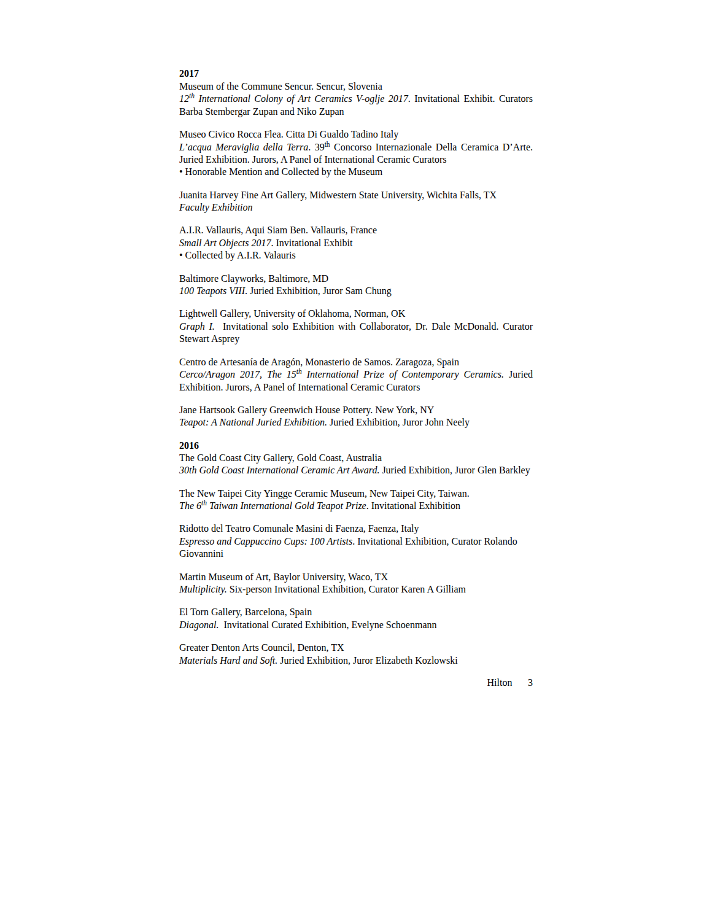2017
Museum of the Commune Sencur. Sencur, Slovenia
12th International Colony of Art Ceramics V-oglje 2017. Invitational Exhibit. Curators Barba Stembergar Zupan and Niko Zupan
Museo Civico Rocca Flea. Citta Di Gualdo Tadino Italy
L’acqua Meraviglia della Terra. 39th Concorso Internazionale Della Ceramica D’Arte. Juried Exhibition. Jurors, A Panel of International Ceramic Curators
• Honorable Mention and Collected by the Museum
Juanita Harvey Fine Art Gallery, Midwestern State University, Wichita Falls, TX
Faculty Exhibition
A.I.R. Vallauris, Aqui Siam Ben. Vallauris, France
Small Art Objects 2017. Invitational Exhibit
• Collected by A.I.R. Valauris
Baltimore Clayworks, Baltimore, MD
100 Teapots VIII. Juried Exhibition, Juror Sam Chung
Lightwell Gallery, University of Oklahoma, Norman, OK
Graph I. Invitational solo Exhibition with Collaborator, Dr. Dale McDonald. Curator Stewart Asprey
Centro de Artesanía de Aragón, Monasterio de Samos. Zaragoza, Spain
Cerco/Aragon 2017, The 15th International Prize of Contemporary Ceramics. Juried Exhibition. Jurors, A Panel of International Ceramic Curators
Jane Hartsook Gallery Greenwich House Pottery. New York, NY
Teapot: A National Juried Exhibition. Juried Exhibition, Juror John Neely
2016
The Gold Coast City Gallery, Gold Coast, Australia
30th Gold Coast International Ceramic Art Award. Juried Exhibition, Juror Glen Barkley
The New Taipei City Yingge Ceramic Museum, New Taipei City, Taiwan.
The 6th Taiwan International Gold Teapot Prize. Invitational Exhibition
Ridotto del Teatro Comunale Masini di Faenza, Faenza, Italy
Espresso and Cappuccino Cups: 100 Artists. Invitational Exhibition, Curator Rolando Giovannini
Martin Museum of Art, Baylor University, Waco, TX
Multiplicity. Six-person Invitational Exhibition, Curator Karen A Gilliam
El Torn Gallery, Barcelona, Spain
Diagonal. Invitational Curated Exhibition, Evelyne Schoenmann
Greater Denton Arts Council, Denton, TX
Materials Hard and Soft. Juried Exhibition, Juror Elizabeth Kozlowski
Hilton3